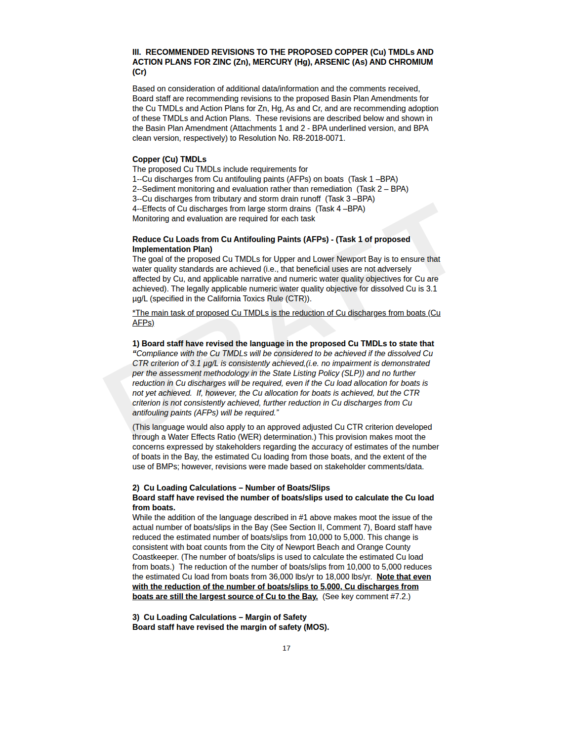DRAFT
III. RECOMMENDED REVISIONS TO THE PROPOSED COPPER (Cu) TMDLs AND ACTION PLANS FOR ZINC (Zn), MERCURY (Hg), ARSENIC (As) AND CHROMIUM (Cr)
Based on consideration of additional data/information and the comments received, Board staff are recommending revisions to the proposed Basin Plan Amendments for the Cu TMDLs and Action Plans for Zn, Hg, As and Cr, and are recommending adoption of these TMDLs and Action Plans. These revisions are described below and shown in the Basin Plan Amendment (Attachments 1 and 2 - BPA underlined version, and BPA clean version, respectively) to Resolution No. R8-2018-0071.
Copper (Cu) TMDLs
The proposed Cu TMDLs include requirements for
1--Cu discharges from Cu antifouling paints (AFPs) on boats (Task 1 –BPA)
2--Sediment monitoring and evaluation rather than remediation (Task 2 – BPA)
3--Cu discharges from tributary and storm drain runoff (Task 3 –BPA)
4--Effects of Cu discharges from large storm drains (Task 4 –BPA)
Monitoring and evaluation are required for each task
Reduce Cu Loads from Cu Antifouling Paints (AFPs) - (Task 1 of proposed Implementation Plan)
The goal of the proposed Cu TMDLs for Upper and Lower Newport Bay is to ensure that water quality standards are achieved (i.e., that beneficial uses are not adversely affected by Cu, and applicable narrative and numeric water quality objectives for Cu are achieved). The legally applicable numeric water quality objective for dissolved Cu is 3.1 µg/L (specified in the California Toxics Rule (CTR)).
*The main task of proposed Cu TMDLs is the reduction of Cu discharges from boats (Cu AFPs)
1) Board staff have revised the language in the proposed Cu TMDLs to state that “Compliance with the Cu TMDLs will be considered to be achieved if the dissolved Cu CTR criterion of 3.1 µg/L is consistently achieved,(i.e. no impairment is demonstrated per the assessment methodology in the State Listing Policy (SLP)) and no further reduction in Cu discharges will be required, even if the Cu load allocation for boats is not yet achieved. If, however, the Cu allocation for boats is achieved, but the CTR criterion is not consistently achieved, further reduction in Cu discharges from Cu antifouling paints (AFPs) will be required.”
(This language would also apply to an approved adjusted Cu CTR criterion developed through a Water Effects Ratio (WER) determination.) This provision makes moot the concerns expressed by stakeholders regarding the accuracy of estimates of the number of boats in the Bay, the estimated Cu loading from those boats, and the extent of the use of BMPs; however, revisions were made based on stakeholder comments/data.
2) Cu Loading Calculations – Number of Boats/Slips
Board staff have revised the number of boats/slips used to calculate the Cu load from boats.
While the addition of the language described in #1 above makes moot the issue of the actual number of boats/slips in the Bay (See Section II, Comment 7), Board staff have reduced the estimated number of boats/slips from 10,000 to 5,000. This change is consistent with boat counts from the City of Newport Beach and Orange County Coastkeeper. (The number of boats/slips is used to calculate the estimated Cu load from boats.) The reduction of the number of boats/slips from 10,000 to 5,000 reduces the estimated Cu load from boats from 36,000 lbs/yr to 18,000 lbs/yr. Note that even with the reduction of the number of boats/slips to 5,000, Cu discharges from boats are still the largest source of Cu to the Bay. (See key comment #7.2.)
3) Cu Loading Calculations – Margin of Safety
Board staff have revised the margin of safety (MOS).
17